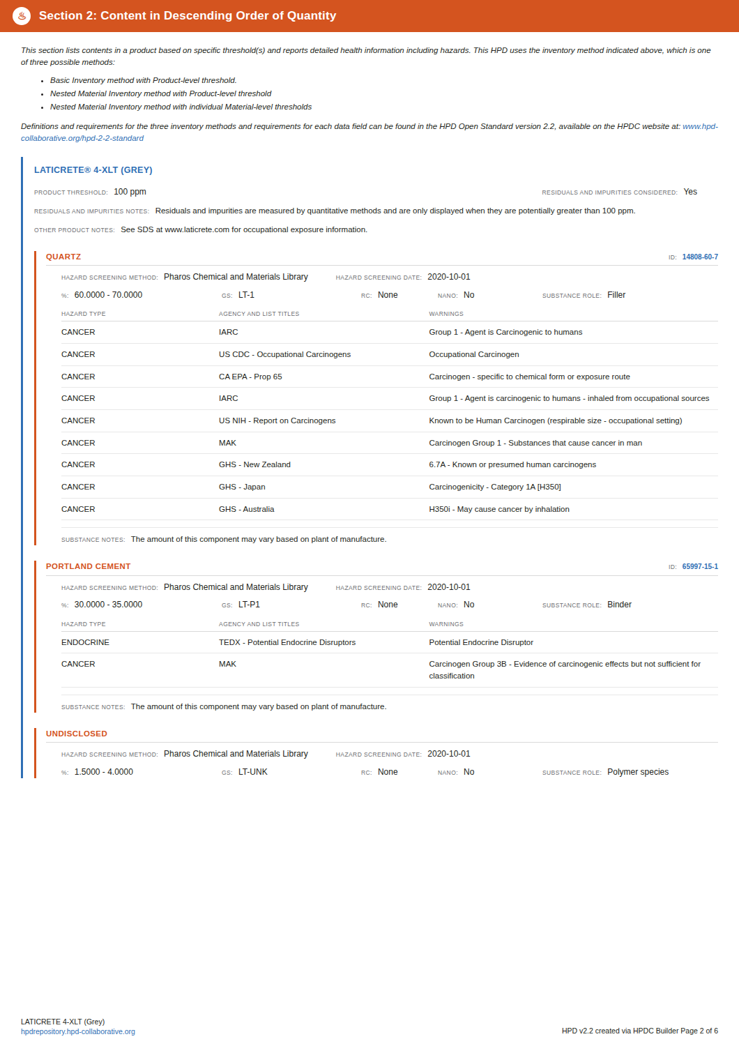♨
Section 2: Content in Descending Order of Quantity
This section lists contents in a product based on specific threshold(s) and reports detailed health information including hazards. This HPD uses the inventory method indicated above, which is one of three possible methods:
Basic Inventory method with Product-level threshold.
Nested Material Inventory method with Product-level threshold
Nested Material Inventory method with individual Material-level thresholds
Definitions and requirements for the three inventory methods and requirements for each data field can be found in the HPD Open Standard version 2.2, available on the HPDC website at: www.hpd-collaborative.org/hpd-2-2-standard
LATICRETE® 4-XLT (GREY)
PRODUCT THRESHOLD: 100 ppm
RESIDUALS AND IMPURITIES CONSIDERED: Yes
RESIDUALS AND IMPURITIES NOTES: Residuals and impurities are measured by quantitative methods and are only displayed when they are potentially greater than 100 ppm.
OTHER PRODUCT NOTES: See SDS at www.laticrete.com for occupational exposure information.
QUARTZ
ID: 14808-60-7
HAZARD SCREENING METHOD: Pharos Chemical and Materials Library
HAZARD SCREENING DATE: 2020-10-01
%: 60.0000 - 70.0000
GS: LT-1
RC: None
NANO: No
SUBSTANCE ROLE: Filler
| HAZARD TYPE | AGENCY AND LIST TITLES | WARNINGS |
| --- | --- | --- |
| CANCER | IARC | Group 1 - Agent is Carcinogenic to humans |
| CANCER | US CDC - Occupational Carcinogens | Occupational Carcinogen |
| CANCER | CA EPA - Prop 65 | Carcinogen - specific to chemical form or exposure route |
| CANCER | IARC | Group 1 - Agent is carcinogenic to humans - inhaled from occupational sources |
| CANCER | US NIH - Report on Carcinogens | Known to be Human Carcinogen (respirable size - occupational setting) |
| CANCER | MAK | Carcinogen Group 1 - Substances that cause cancer in man |
| CANCER | GHS - New Zealand | 6.7A - Known or presumed human carcinogens |
| CANCER | GHS - Japan | Carcinogenicity - Category 1A [H350] |
| CANCER | GHS - Australia | H350i - May cause cancer by inhalation |
SUBSTANCE NOTES: The amount of this component may vary based on plant of manufacture.
PORTLAND CEMENT
ID: 65997-15-1
HAZARD SCREENING METHOD: Pharos Chemical and Materials Library
HAZARD SCREENING DATE: 2020-10-01
%: 30.0000 - 35.0000
GS: LT-P1
RC: None
NANO: No
SUBSTANCE ROLE: Binder
| HAZARD TYPE | AGENCY AND LIST TITLES | WARNINGS |
| --- | --- | --- |
| ENDOCRINE | TEDX - Potential Endocrine Disruptors | Potential Endocrine Disruptor |
| CANCER | MAK | Carcinogen Group 3B - Evidence of carcinogenic effects but not sufficient for classification |
SUBSTANCE NOTES: The amount of this component may vary based on plant of manufacture.
UNDISCLOSED
HAZARD SCREENING METHOD: Pharos Chemical and Materials Library
HAZARD SCREENING DATE: 2020-10-01
%: 1.5000 - 4.0000
GS: LT-UNK
RC: None
NANO: No
SUBSTANCE ROLE: Polymer species
LATICRETE 4-XLT (Grey)
hpdrepository.hpd-collaborative.org
HPD v2.2 created via HPDC Builder Page 2 of 6